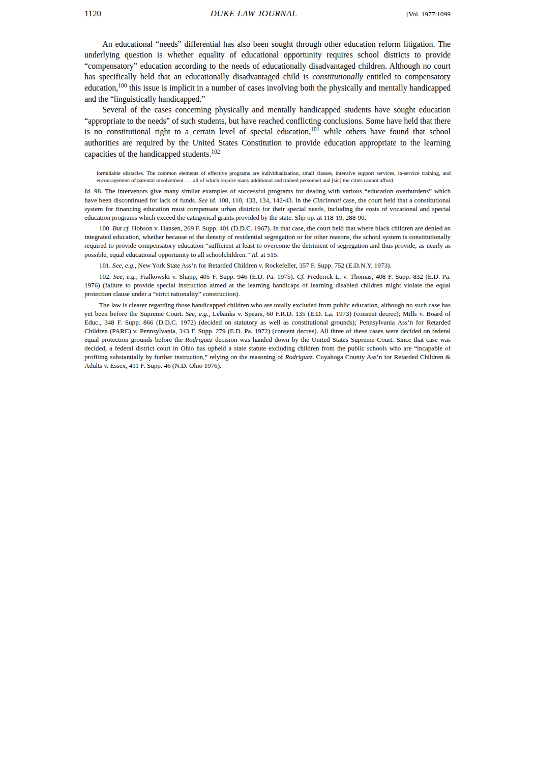1120 DUKE LAW JOURNAL [Vol. 1977:1099
An educational “needs” differential has also been sought through other education reform litigation. The underlying question is whether equality of educational opportunity requires school districts to provide “compensatory” education according to the needs of educationally disadvantaged children. Although no court has specifically held that an educationally disadvantaged child is constitutionally entitled to compensatory education,100 this issue is implicit in a number of cases involving both the physically and mentally handicapped and the “linguistically handicapped.”
Several of the cases concerning physically and mentally handicapped students have sought education “appropriate to the needs” of such students, but have reached conflicting conclusions. Some have held that there is no constitutional right to a certain level of special education,101 while others have found that school authorities are required by the United States Constitution to provide education appropriate to the learning capacities of the handicapped students.102
formidable obstacles. The common elements of effective programs are individualization, small classes, intensive support services, in-service training, and encouragement of parental involvement . . . all of which require many additional and trained personnel and [sic] the cities cannot afford.
Id. 98. The intervenors give many similar examples of successful programs for dealing with various “education overburdens” which have been discontinued for lack of funds. See id. 108, 110, 133, 134, 142-43. In the Cincinnati case, the court held that a constitutional system for financing education must compensate urban districts for their special needs, including the costs of vocational and special education programs which exceed the categorical grants provided by the state. Slip op. at 118-19, 288-90.
100. But cf. Hobson v. Hansen, 269 F. Supp. 401 (D.D.C. 1967). In that case, the court held that where black children are denied an integrated education, whether because of the density of residential segregation or for other reasons, the school system is constitutionally required to provide compensatory education “sufficient at least to overcome the detriment of segregation and thus provide, as nearly as possible, equal educational opportunity to all schoolchildren.” Id. at 515.
101. See, e.g., New York State Ass’n for Retarded Children v. Rockefeller, 357 F. Supp. 752 (E.D.N.Y. 1973).
102. See, e.g., Fialkowski v. Shapp, 405 F. Supp. 946 (E.D. Pa. 1975). Cf. Frederick L. v. Thomas, 408 F. Supp. 832 (E.D. Pa. 1976) (failure to provide special instruction aimed at the learning handicaps of learning disabled children might violate the equal protection clause under a “strict rationality” construction).
The law is clearer regarding those handicapped children who are totally excluded from public education, although no such case has yet been before the Supreme Court. See, e.g., Lebanks v. Spears, 60 F.R.D. 135 (E.D. La. 1973) (consent decree); Mills v. Board of Educ., 348 F. Supp. 866 (D.D.C. 1972) (decided on statutory as well as constitutional grounds); Pennsylvania Ass’n for Retarded Children (PARC) v. Pennsylvania, 343 F. Supp. 279 (E.D. Pa. 1972) (consent decree). All three of these cases were decided on federal equal protection grounds before the Rodriguez decision was handed down by the United States Supreme Court. Since that case was decided, a federal district court in Ohio has upheld a state statute excluding children from the public schools who are “incapable of profiting substantially by further instruction,” relying on the reasoning of Rodriguez. Cuyahoga County Ass’n for Retarded Children & Adults v. Essex, 411 F. Supp. 46 (N.D. Ohio 1976).